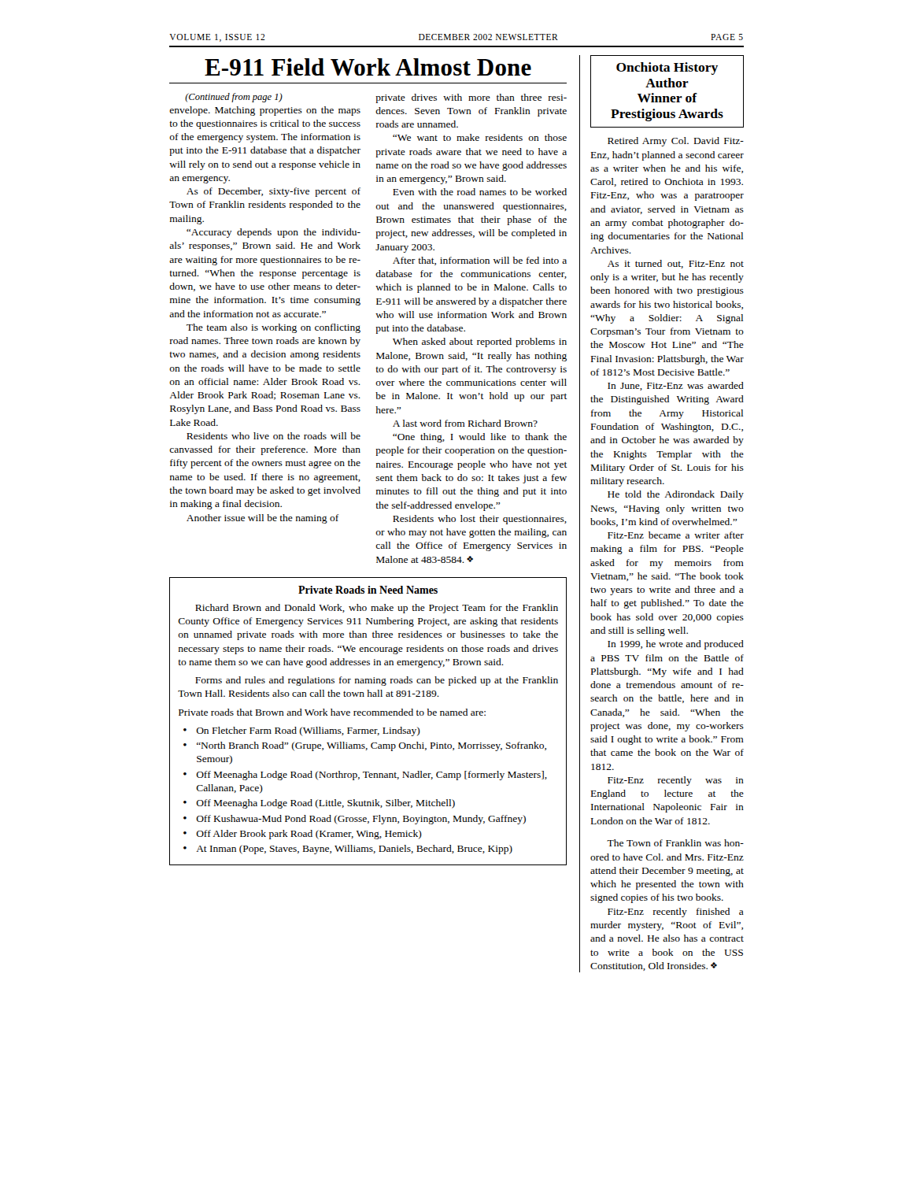VOLUME 1, ISSUE 12
DECEMBER 2002 NEWSLETTER
PAGE 5
E-911 Field Work Almost Done
(Continued from page 1)
envelope. Matching properties on the maps to the questionnaires is critical to the success of the emergency system. The information is put into the E-911 database that a dispatcher will rely on to send out a response vehicle in an emergency.
As of December, sixty-five percent of Town of Franklin residents responded to the mailing.
“Accuracy depends upon the individuals’ responses,” Brown said. He and Work are waiting for more questionnaires to be returned. “When the response percentage is down, we have to use other means to determine the information. It’s time consuming and the information not as accurate.”
The team also is working on conflicting road names. Three town roads are known by two names, and a decision among residents on the roads will have to be made to settle on an official name: Alder Brook Road vs. Alder Brook Park Road; Roseman Lane vs. Rosylyn Lane, and Bass Pond Road vs. Bass Lake Road.
Residents who live on the roads will be canvassed for their preference. More than fifty percent of the owners must agree on the name to be used. If there is no agreement, the town board may be asked to get involved in making a final decision.
Another issue will be the naming of
private drives with more than three residences. Seven Town of Franklin private roads are unnamed.
“We want to make residents on those private roads aware that we need to have a name on the road so we have good addresses in an emergency,” Brown said.
Even with the road names to be worked out and the unanswered questionnaires, Brown estimates that their phase of the project, new addresses, will be completed in January 2003.
After that, information will be fed into a database for the communications center, which is planned to be in Malone. Calls to E-911 will be answered by a dispatcher there who will use information Work and Brown put into the database.
When asked about reported problems in Malone, Brown said, “It really has nothing to do with our part of it. The controversy is over where the communications center will be in Malone. It won’t hold up our part here.”
A last word from Richard Brown?
“One thing, I would like to thank the people for their cooperation on the questionnaires. Encourage people who have not yet sent them back to do so: It takes just a few minutes to fill out the thing and put it into the self-addressed envelope.”
Residents who lost their questionnaires, or who may not have gotten the mailing, can call the Office of Emergency Services in Malone at 483-8584.❖
Private Roads in Need Names
Richard Brown and Donald Work, who make up the Project Team for the Franklin County Office of Emergency Services 911 Numbering Project, are asking that residents on unnamed private roads with more than three residences or businesses to take the necessary steps to name their roads. “We encourage residents on those roads and drives to name them so we can have good addresses in an emergency,” Brown said.
Forms and rules and regulations for naming roads can be picked up at the Franklin Town Hall. Residents also can call the town hall at 891-2189.
Private roads that Brown and Work have recommended to be named are:
On Fletcher Farm Road (Williams, Farmer, Lindsay)
“North Branch Road” (Grupe, Williams, Camp Onchi, Pinto, Morrissey, Sofranko, Semour)
Off Meenagha Lodge Road (Northrop, Tennant, Nadler, Camp [formerly Masters], Callanan, Pace)
Off Meenagha Lodge Road (Little, Skutnik, Silber, Mitchell)
Off Kushawua-Mud Pond Road (Grosse, Flynn, Boyington, Mundy, Gaffney)
Off Alder Brook park Road (Kramer, Wing, Hemick)
At Inman (Pope, Staves, Bayne, Williams, Daniels, Bechard, Bruce, Kipp)
Onchiota History Author
Winner of
Prestigious Awards
Retired Army Col. David Fitz-Enz, hadn’t planned a second career as a writer when he and his wife, Carol, retired to Onchiota in 1993. Fitz-Enz, who was a paratrooper and aviator, served in Vietnam as an army combat photographer doing documentaries for the National Archives.
As it turned out, Fitz-Enz not only is a writer, but he has recently been honored with two prestigious awards for his two historical books, “Why a Soldier: A Signal Corpsman’s Tour from Vietnam to the Moscow Hot Line” and “The Final Invasion: Plattsburgh, the War of 1812’s Most Decisive Battle.”
In June, Fitz-Enz was awarded the Distinguished Writing Award from the Army Historical Foundation of Washington, D.C., and in October he was awarded by the Knights Templar with the Military Order of St. Louis for his military research.
He told the Adirondack Daily News, “Having only written two books, I’m kind of overwhelmed.”
Fitz-Enz became a writer after making a film for PBS. “People asked for my memoirs from Vietnam,” he said. “The book took two years to write and three and a half to get published.” To date the book has sold over 20,000 copies and still is selling well.
In 1999, he wrote and produced a PBS TV film on the Battle of Plattsburgh. “My wife and I had done a tremendous amount of research on the battle, here and in Canada,” he said. “When the project was done, my co-workers said I ought to write a book.” From that came the book on the War of 1812.
Fitz-Enz recently was in England to lecture at the International Napoleonic Fair in London on the War of 1812.
The Town of Franklin was honored to have Col. and Mrs. Fitz-Enz attend their December 9 meeting, at which he presented the town with signed copies of his two books.
Fitz-Enz recently finished a murder mystery, “Root of Evil”, and a novel. He also has a contract to write a book on the USS Constitution, Old Ironsides.❖